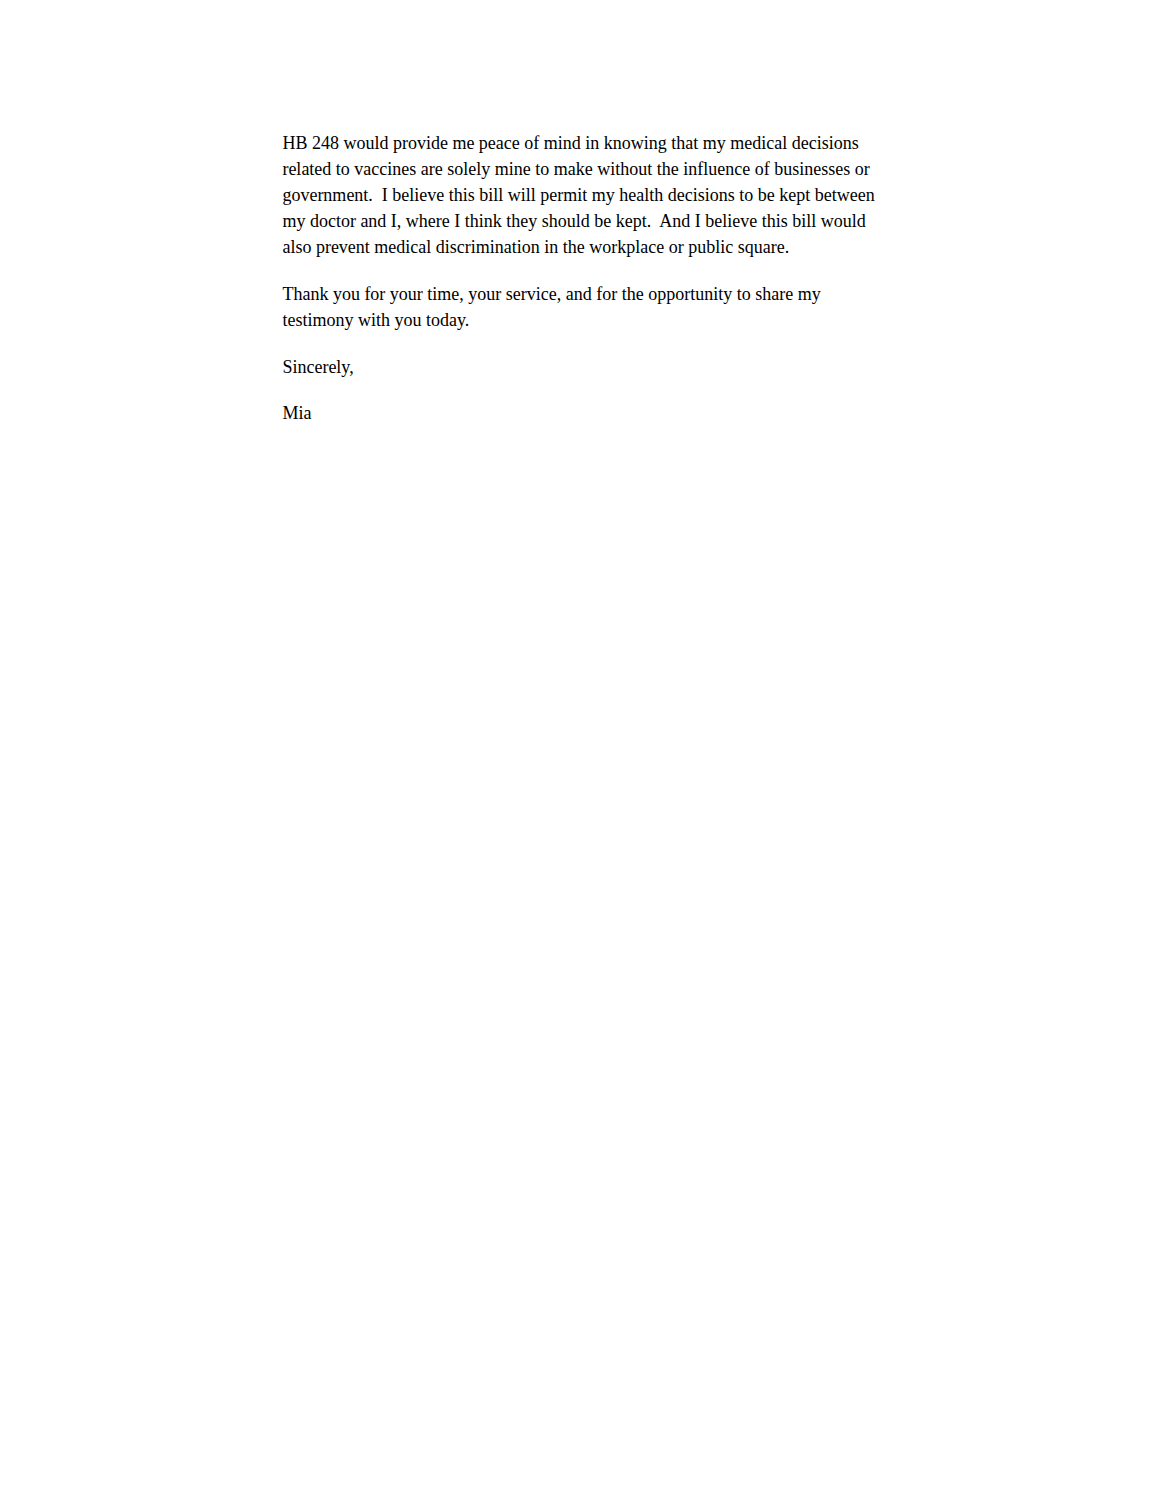HB 248 would provide me peace of mind in knowing that my medical decisions related to vaccines are solely mine to make without the influence of businesses or government. I believe this bill will permit my health decisions to be kept between my doctor and I, where I think they should be kept. And I believe this bill would also prevent medical discrimination in the workplace or public square.
Thank you for your time, your service, and for the opportunity to share my testimony with you today.
Sincerely,
Mia